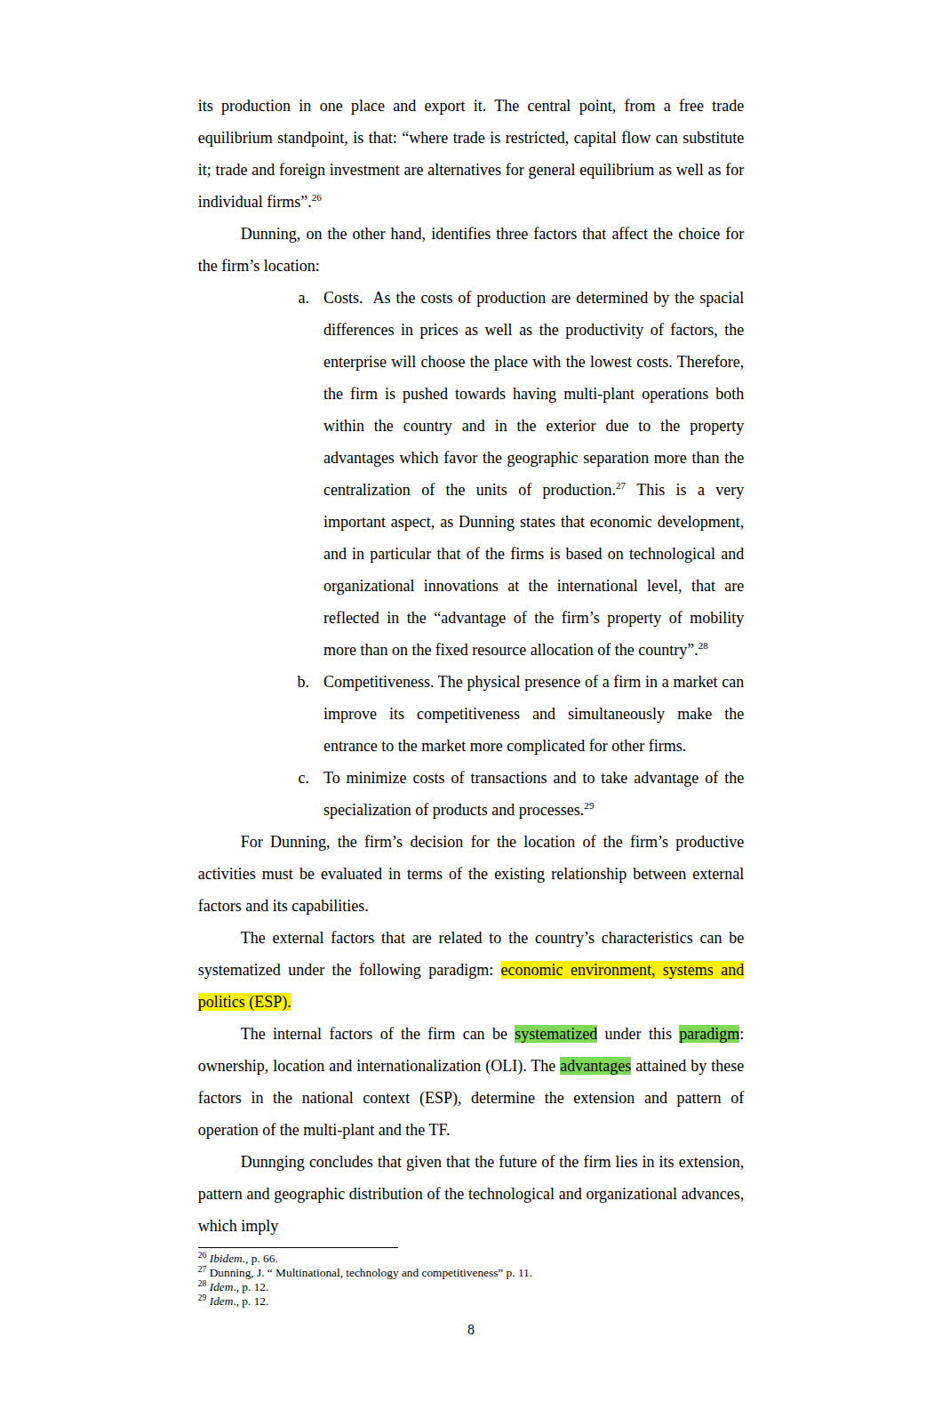its production in one place and export it. The central point, from a free trade equilibrium standpoint, is that: “where trade is restricted, capital flow can substitute it; trade and foreign investment are alternatives for general equilibrium as well as for individual firms”.26
Dunning, on the other hand, identifies three factors that affect the choice for the firm’s location:
Costs. As the costs of production are determined by the spacial differences in prices as well as the productivity of factors, the enterprise will choose the place with the lowest costs. Therefore, the firm is pushed towards having multi-plant operations both within the country and in the exterior due to the property advantages which favor the geographic separation more than the centralization of the units of production.27 This is a very important aspect, as Dunning states that economic development, and in particular that of the firms is based on technological and organizational innovations at the international level, that are reflected in the “advantage of the firm’s property of mobility more than on the fixed resource allocation of the country”.28
Competitiveness. The physical presence of a firm in a market can improve its competitiveness and simultaneously make the entrance to the market more complicated for other firms.
To minimize costs of transactions and to take advantage of the specialization of products and processes.29
For Dunning, the firm’s decision for the location of the firm’s productive activities must be evaluated in terms of the existing relationship between external factors and its capabilities.
The external factors that are related to the country’s characteristics can be systematized under the following paradigm: economic environment, systems and politics (ESP).
The internal factors of the firm can be systematized under this paradigm: ownership, location and internationalization (OLI). The advantages attained by these factors in the national context (ESP), determine the extension and pattern of operation of the multi-plant and the TF.
Dunnging concludes that given that the future of the firm lies in its extension, pattern and geographic distribution of the technological and organizational advances, which imply
26 Ibidem., p. 66.
27 Dunning, J. “ Multinational, technology and competitiveness” p. 11.
28 Idem., p. 12.
29 Idem., p. 12.
8